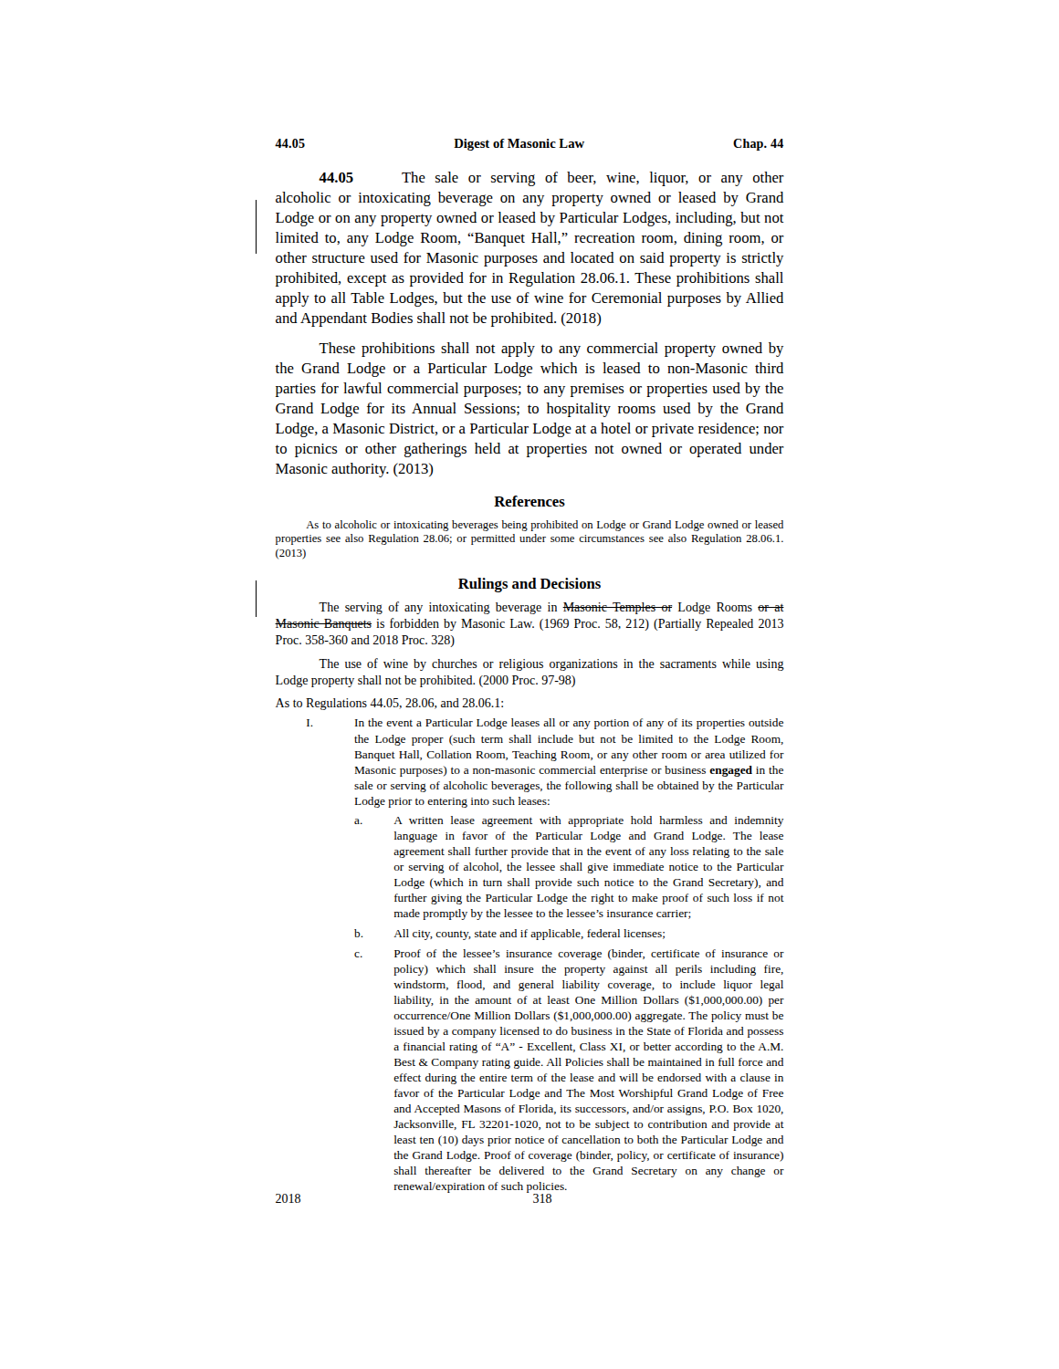44.05 Digest of Masonic Law Chap. 44
44.05 The sale or serving of beer, wine, liquor, or any other alcoholic or intoxicating beverage on any property owned or leased by Grand Lodge or on any property owned or leased by Particular Lodges, including, but not limited to, any Lodge Room, “Banquet Hall,” recreation room, dining room, or other structure used for Masonic purposes and located on said property is strictly prohibited, except as provided for in Regulation 28.06.1. These prohibitions shall apply to all Table Lodges, but the use of wine for Ceremonial purposes by Allied and Appendant Bodies shall not be prohibited. (2018)
These prohibitions shall not apply to any commercial property owned by the Grand Lodge or a Particular Lodge which is leased to non-Masonic third parties for lawful commercial purposes; to any premises or properties used by the Grand Lodge for its Annual Sessions; to hospitality rooms used by the Grand Lodge, a Masonic District, or a Particular Lodge at a hotel or private residence; nor to picnics or other gatherings held at properties not owned or operated under Masonic authority. (2013)
References
As to alcoholic or intoxicating beverages being prohibited on Lodge or Grand Lodge owned or leased properties see also Regulation 28.06; or permitted under some circumstances see also Regulation 28.06.1. (2013)
Rulings and Decisions
The serving of any intoxicating beverage in Masonic Temples or Lodge Rooms or at Masonic Banquets is forbidden by Masonic Law. (1969 Proc. 58, 212) (Partially Repealed 2013 Proc. 358-360 and 2018 Proc. 328)
The use of wine by churches or religious organizations in the sacraments while using Lodge property shall not be prohibited. (2000 Proc. 97-98)
As to Regulations 44.05, 28.06, and 28.06.1:
I. In the event a Particular Lodge leases all or any portion of any of its properties outside the Lodge proper (such term shall include but not be limited to the Lodge Room, Banquet Hall, Collation Room, Teaching Room, or any other room or area utilized for Masonic purposes) to a non-masonic commercial enterprise or business engaged in the sale or serving of alcoholic beverages, the following shall be obtained by the Particular Lodge prior to entering into such leases:
a. A written lease agreement with appropriate hold harmless and indemnity language in favor of the Particular Lodge and Grand Lodge. The lease agreement shall further provide that in the event of any loss relating to the sale or serving of alcohol, the lessee shall give immediate notice to the Particular Lodge (which in turn shall provide such notice to the Grand Secretary), and further giving the Particular Lodge the right to make proof of such loss if not made promptly by the lessee to the lessee’s insurance carrier;
b. All city, county, state and if applicable, federal licenses;
c. Proof of the lessee’s insurance coverage (binder, certificate of insurance or policy) which shall insure the property against all perils including fire, windstorm, flood, and general liability coverage, to include liquor legal liability, in the amount of at least One Million Dollars ($1,000,000.00) per occurrence/One Million Dollars ($1,000,000.00) aggregate. The policy must be issued by a company licensed to do business in the State of Florida and possess a financial rating of “A” - Excellent, Class XI, or better according to the A.M. Best & Company rating guide. All Policies shall be maintained in full force and effect during the entire term of the lease and will be endorsed with a clause in favor of the Particular Lodge and The Most Worshipful Grand Lodge of Free and Accepted Masons of Florida, its successors, and/or assigns, P.O. Box 1020, Jacksonville, FL 32201-1020, not to be subject to contribution and provide at least ten (10) days prior notice of cancellation to both the Particular Lodge and the Grand Lodge. Proof of coverage (binder, policy, or certificate of insurance) shall thereafter be delivered to the Grand Secretary on any change or renewal/expiration of such policies.
2018
318